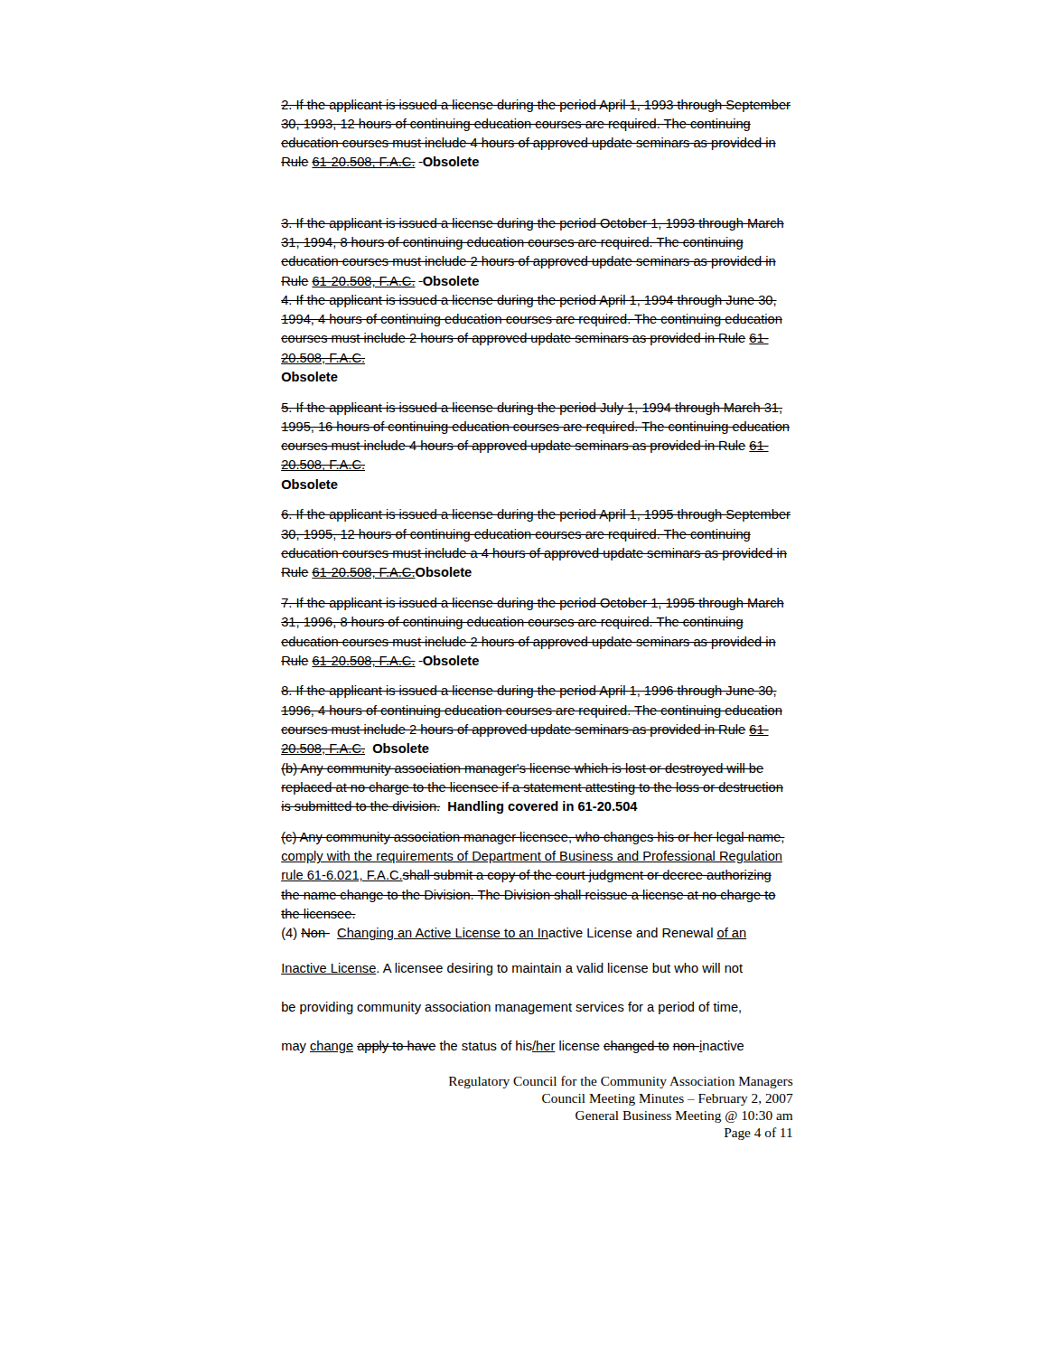2. If the applicant is issued a license during the period April 1, 1993 through September 30, 1993, 12 hours of continuing education courses are required. The continuing education courses must include 4 hours of approved update seminars as provided in Rule 61-20.508, F.A.C. Obsolete
3. If the applicant is issued a license during the period October 1, 1993 through March 31, 1994, 8 hours of continuing education courses are required. The continuing education courses must include 2 hours of approved update seminars as provided in Rule 61-20.508, F.A.C. Obsolete
4. If the applicant is issued a license during the period April 1, 1994 through June 30, 1994, 4 hours of continuing education courses are required. The continuing education courses must include 2 hours of approved update seminars as provided in Rule 61-20.508, F.A.C.
Obsolete
5. If the applicant is issued a license during the period July 1, 1994 through March 31, 1995, 16 hours of continuing education courses are required. The continuing education courses must include 4 hours of approved update seminars as provided in Rule 61-20.508, F.A.C.
Obsolete
6. If the applicant is issued a license during the period April 1, 1995 through September 30, 1995, 12 hours of continuing education courses are required. The continuing education courses must include a 4 hours of approved update seminars as provided in Rule 61-20.508, F.A.C. Obsolete
7. If the applicant is issued a license during the period October 1, 1995 through March 31, 1996, 8 hours of continuing education courses are required. The continuing education courses must include 2 hours of approved update seminars as provided in Rule 61-20.508, F.A.C. Obsolete
8. If the applicant is issued a license during the period April 1, 1996 through June 30, 1996, 4 hours of continuing education courses are required. The continuing education courses must include 2 hours of approved update seminars as provided in Rule 61-20.508, F.A.C. Obsolete
(b) Any community association manager's license which is lost or destroyed will be replaced at no charge to the licensee if a statement attesting to the loss or destruction is submitted to the division. Handling covered in 61-20.504
(c) Any community association manager licensee, who changes his or her legal name, comply with the requirements of Department of Business and Professional Regulation rule 61-6.021, F.A.C. shall submit a copy of the court judgment or decree authorizing the name change to the Division. The Division shall reissue a license at no charge to the licensee.
(4) Non- Changing an Active License to an Inactive License and Renewal of an
Inactive License. A licensee desiring to maintain a valid license but who will not
be providing community association management services for a period of time,
may change apply to have the status of his/her license changed to non-inactive
Regulatory Council for the Community Association Managers
Council Meeting Minutes – February 2, 2007
General Business Meeting @ 10:30 am
Page 4 of 11